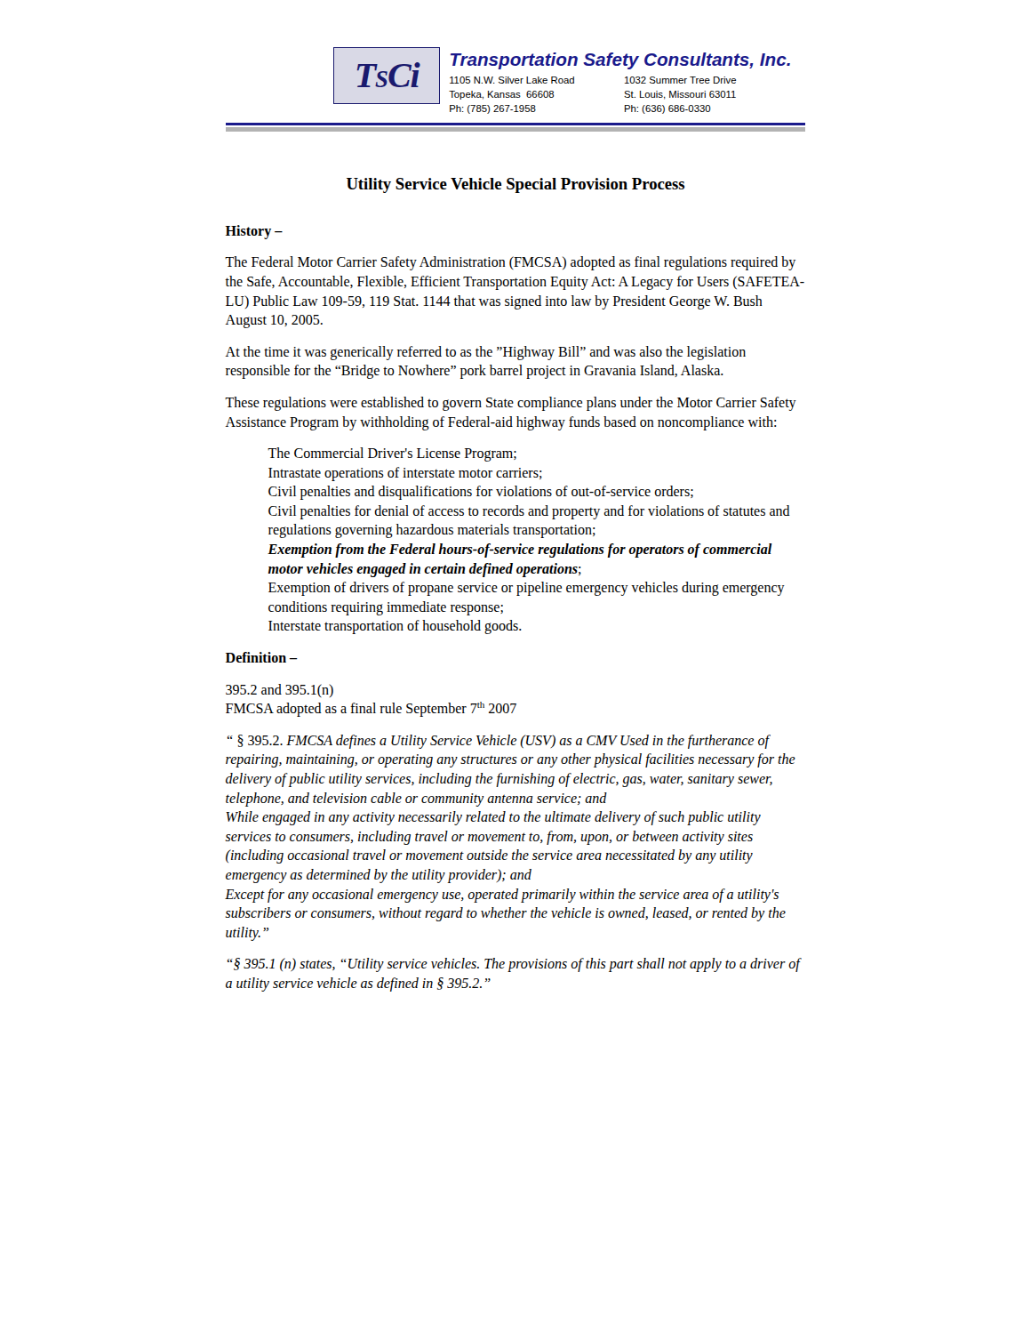TSCi
Transportation Safety Consultants, Inc.
| 1105 N.W. Silver Lake Road | 1032 Summer Tree Drive |
| Topeka, Kansas 66608 | St. Louis, Missouri 63011 |
| Ph: (785) 267-1958 | Ph: (636) 686-0330 |
Utility Service Vehicle Special Provision Process
History –
The Federal Motor Carrier Safety Administration (FMCSA) adopted as final regulations required by the Safe, Accountable, Flexible, Efficient Transportation Equity Act: A Legacy for Users (SAFETEA-LU) Public Law 109-59, 119 Stat. 1144 that was signed into law by President George W. Bush August 10, 2005.
At the time it was generically referred to as the ”Highway Bill” and was also the legislation responsible for the “Bridge to Nowhere” pork barrel project in Gravania Island, Alaska.
These regulations were established to govern State compliance plans under the Motor Carrier Safety Assistance Program by withholding of Federal-aid highway funds based on noncompliance with:
The Commercial Driver's License Program;
Intrastate operations of interstate motor carriers;
Civil penalties and disqualifications for violations of out-of-service orders;
Civil penalties for denial of access to records and property and for violations of statutes and regulations governing hazardous materials transportation;
Exemption from the Federal hours-of-service regulations for operators of commercial motor vehicles engaged in certain defined operations;
Exemption of drivers of propane service or pipeline emergency vehicles during emergency conditions requiring immediate response;
Interstate transportation of household goods.
Definition –
395.2 and 395.1(n)
FMCSA adopted as a final rule September 7th 2007
“ § 395.2. FMCSA defines a Utility Service Vehicle (USV) as a CMV Used in the furtherance of repairing, maintaining, or operating any structures or any other physical facilities necessary for the delivery of public utility services, including the furnishing of electric, gas, water, sanitary sewer, telephone, and television cable or community antenna service; and
While engaged in any activity necessarily related to the ultimate delivery of such public utility services to consumers, including travel or movement to, from, upon, or between activity sites (including occasional travel or movement outside the service area necessitated by any utility emergency as determined by the utility provider); and
Except for any occasional emergency use, operated primarily within the service area of a utility's subscribers or consumers, without regard to whether the vehicle is owned, leased, or rented by the utility.”
“§ 395.1 (n) states, “Utility service vehicles. The provisions of this part shall not apply to a driver of a utility service vehicle as defined in § 395.2.”